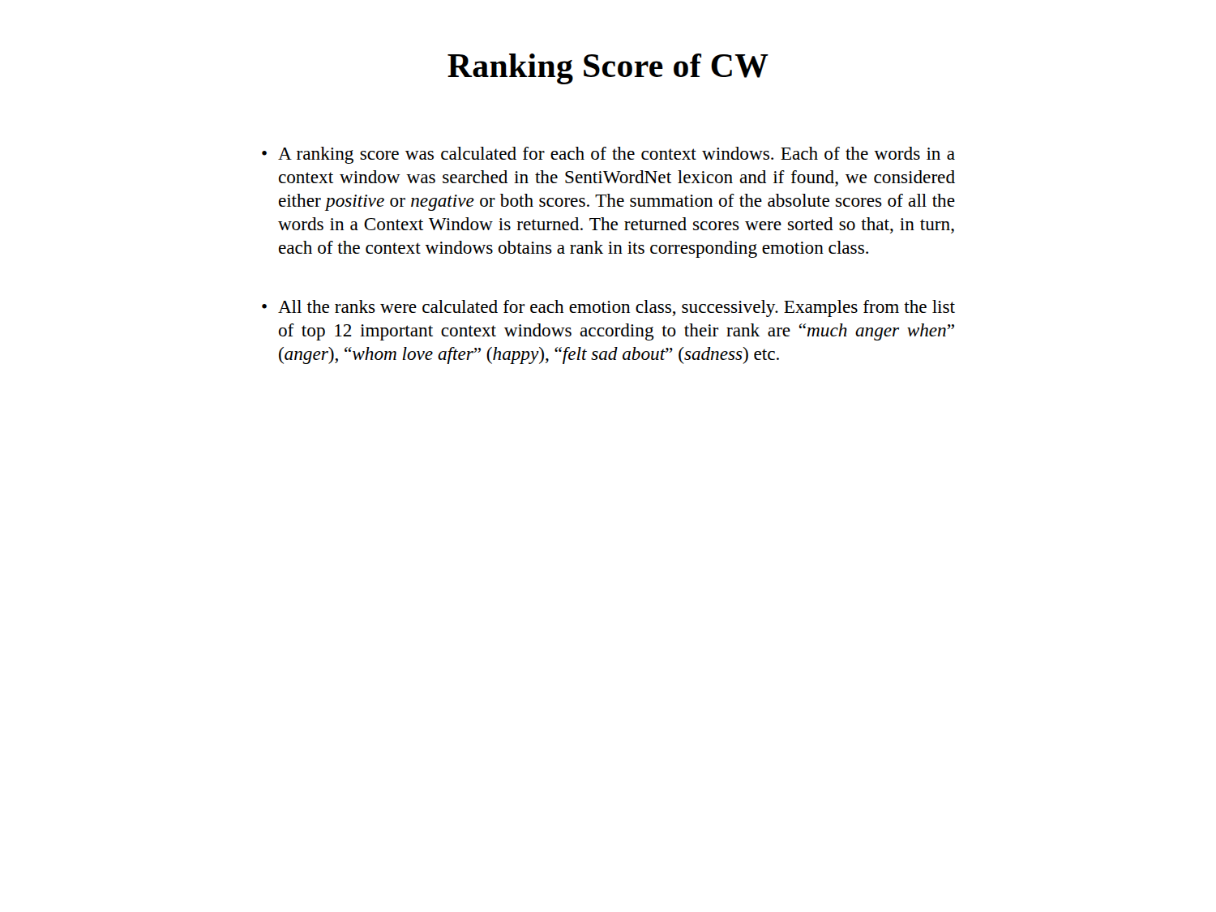Ranking Score of CW
A ranking score was calculated for each of the context windows. Each of the words in a context window was searched in the SentiWordNet lexicon and if found, we considered either positive or negative or both scores. The summation of the absolute scores of all the words in a Context Window is returned. The returned scores were sorted so that, in turn, each of the context windows obtains a rank in its corresponding emotion class.
All the ranks were calculated for each emotion class, successively. Examples from the list of top 12 important context windows according to their rank are “much anger when” (anger), “whom love after” (happy), “felt sad about” (sadness) etc.